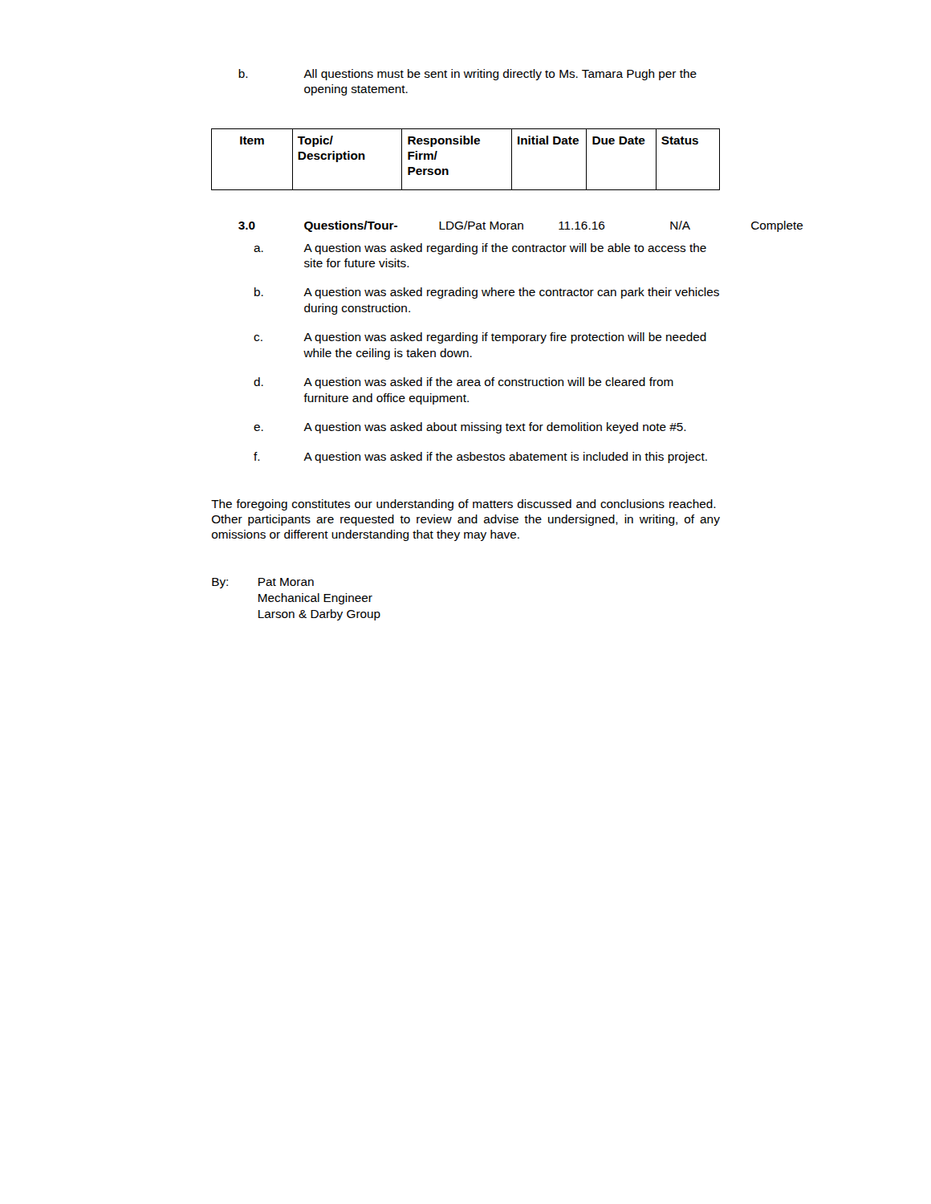b.
All questions must be sent in writing directly to Ms. Tamara Pugh per the opening statement.
| Item | Topic/ Description | Responsible Firm/ Person | Initial Date | Due Date | Status |
| --- | --- | --- | --- | --- | --- |
3.0
Questions/Tour-
LDG/Pat Moran
11.16.16
N/A
Complete
a.
A question was asked regarding if the contractor will be able to access the site for future visits.
b.
A question was asked regrading where the contractor can park their vehicles during construction.
c.
A question was asked regarding if temporary fire protection will be needed while the ceiling is taken down.
d.
A question was asked if the area of construction will be cleared from furniture and office equipment.
e.
A question was asked about missing text for demolition keyed note #5.
f.
A question was asked if the asbestos abatement is included in this project.
The foregoing constitutes our understanding of matters discussed and conclusions reached. Other participants are requested to review and advise the undersigned, in writing, of any omissions or different understanding that they may have.
By:
Pat Moran
Mechanical Engineer
Larson & Darby Group